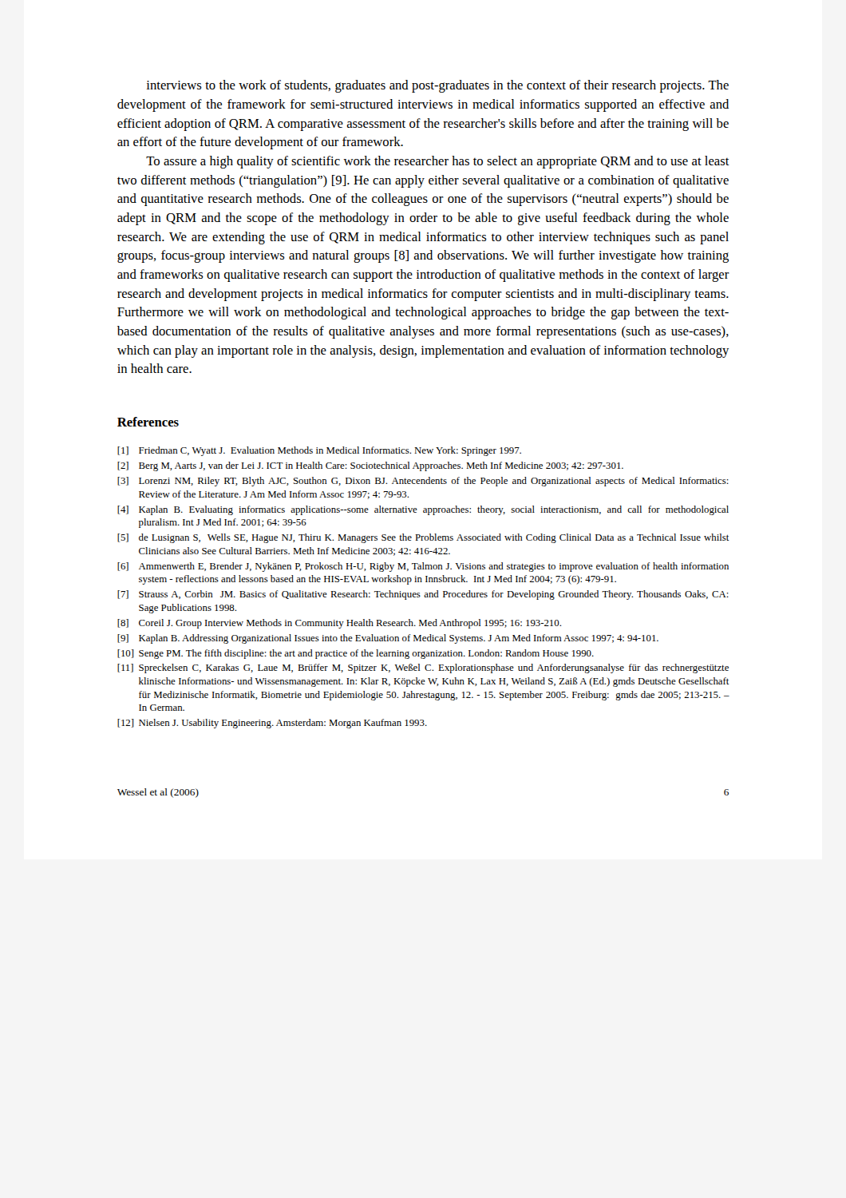interviews to the work of students, graduates and post-graduates in the context of their research projects. The development of the framework for semi-structured interviews in medical informatics supported an effective and efficient adoption of QRM. A comparative assessment of the researcher's skills before and after the training will be an effort of the future development of our framework.
To assure a high quality of scientific work the researcher has to select an appropriate QRM and to use at least two different methods (“triangulation”) [9]. He can apply either several qualitative or a combination of qualitative and quantitative research methods. One of the colleagues or one of the supervisors (“neutral experts”) should be adept in QRM and the scope of the methodology in order to be able to give useful feedback during the whole research. We are extending the use of QRM in medical informatics to other interview techniques such as panel groups, focus-group interviews and natural groups [8] and observations. We will further investigate how training and frameworks on qualitative research can support the introduction of qualitative methods in the context of larger research and development projects in medical informatics for computer scientists and in multi-disciplinary teams. Furthermore we will work on methodological and technological approaches to bridge the gap between the text-based documentation of the results of qualitative analyses and more formal representations (such as use-cases), which can play an important role in the analysis, design, implementation and evaluation of information technology in health care.
References
[1] Friedman C, Wyatt J. Evaluation Methods in Medical Informatics. New York: Springer 1997.
[2] Berg M, Aarts J, van der Lei J. ICT in Health Care: Sociotechnical Approaches. Meth Inf Medicine 2003; 42: 297-301.
[3] Lorenzi NM, Riley RT, Blyth AJC, Southon G, Dixon BJ. Antecendents of the People and Organizational aspects of Medical Informatics: Review of the Literature. J Am Med Inform Assoc 1997; 4: 79-93.
[4] Kaplan B. Evaluating informatics applications--some alternative approaches: theory, social interactionism, and call for methodological pluralism. Int J Med Inf. 2001; 64: 39-56
[5] de Lusignan S, Wells SE, Hague NJ, Thiru K. Managers See the Problems Associated with Coding Clinical Data as a Technical Issue whilst Clinicians also See Cultural Barriers. Meth Inf Medicine 2003; 42: 416-422.
[6] Ammenwerth E, Brender J, Nykänen P, Prokosch H-U, Rigby M, Talmon J. Visions and strategies to improve evaluation of health information system - reflections and lessons based an the HIS-EVAL workshop in Innsbruck. Int J Med Inf 2004; 73 (6): 479-91.
[7] Strauss A, Corbin JM. Basics of Qualitative Research: Techniques and Procedures for Developing Grounded Theory. Thousands Oaks, CA: Sage Publications 1998.
[8] Coreil J. Group Interview Methods in Community Health Research. Med Anthropol 1995; 16: 193-210.
[9] Kaplan B. Addressing Organizational Issues into the Evaluation of Medical Systems. J Am Med Inform Assoc 1997; 4: 94-101.
[10] Senge PM. The fifth discipline: the art and practice of the learning organization. London: Random House 1990.
[11] Spreckelsen C, Karakas G, Laue M, Brüffer M, Spitzer K, Weßel C. Explorationsphase und Anforderungsanalyse für das rechnergestützte klinische Informations- und Wissensmanagement. In: Klar R, Köpcke W, Kuhn K, Lax H, Weiland S, Zaiß A (Ed.) gmds Deutsche Gesellschaft für Medizinische Informatik, Biometrie und Epidemiologie 50. Jahrestagung, 12. - 15. September 2005. Freiburg: gmds dae 2005; 213-215. – In German.
[12] Nielsen J. Usability Engineering. Amsterdam: Morgan Kaufman 1993.
Wessel et al (2006) 6